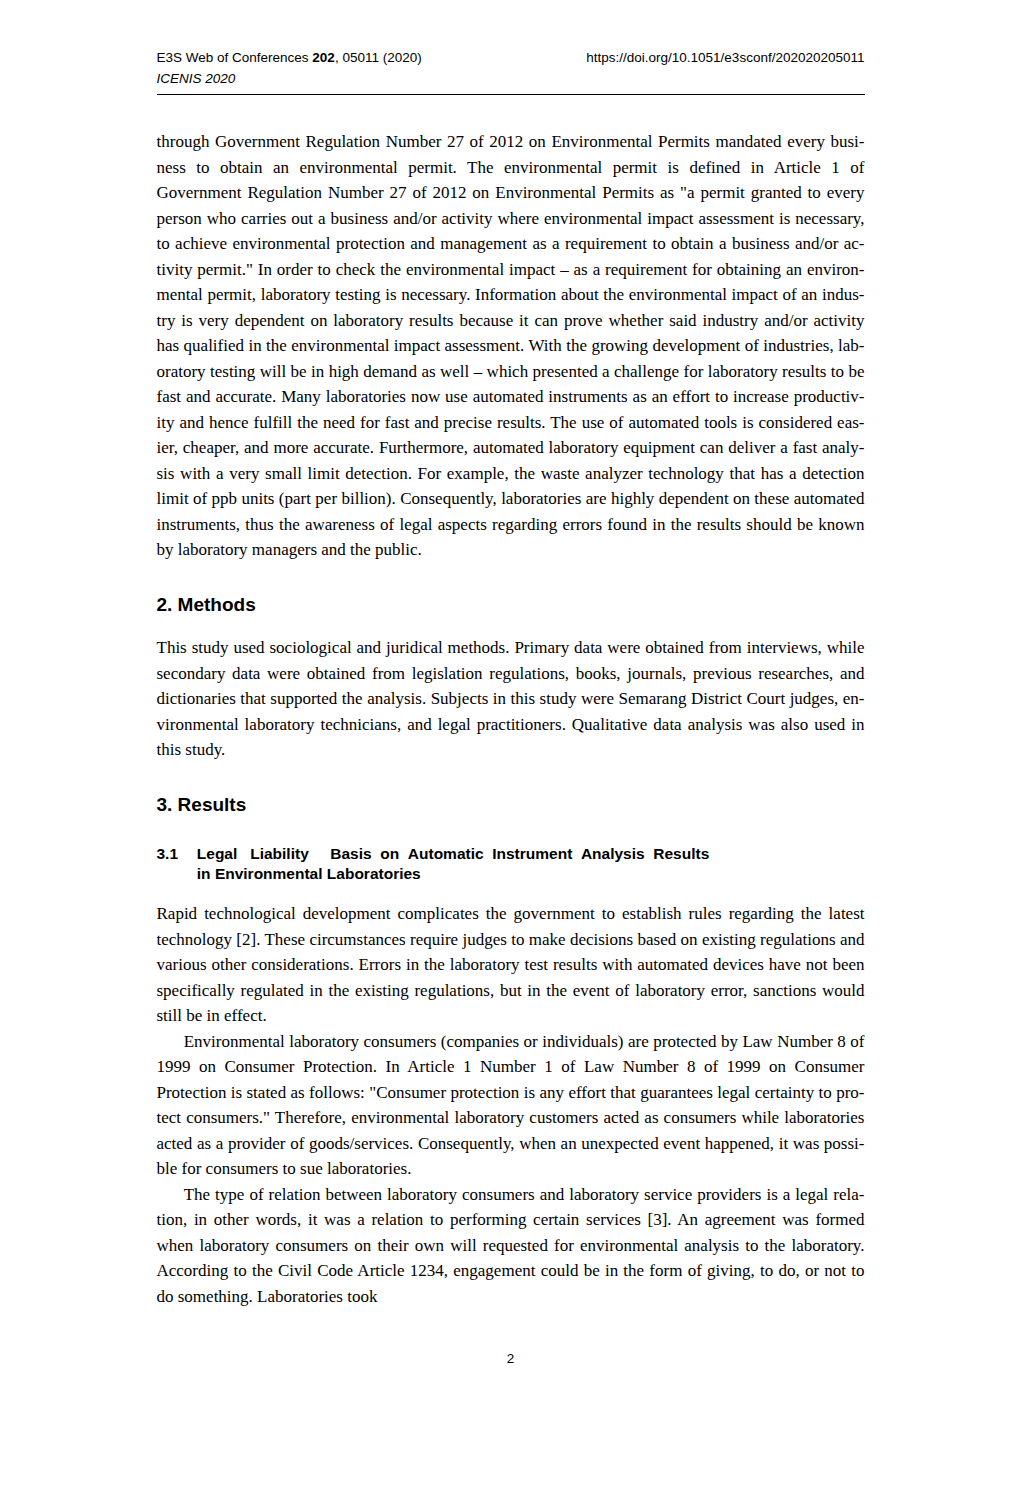E3S Web of Conferences 202, 05011 (2020)
https://doi.org/10.1051/e3sconf/202020205011
ICENIS 2020
through Government Regulation Number 27 of 2012 on Environmental Permits mandated every business to obtain an environmental permit. The environmental permit is defined in Article 1 of Government Regulation Number 27 of 2012 on Environmental Permits as "a permit granted to every person who carries out a business and/or activity where environmental impact assessment is necessary, to achieve environmental protection and management as a requirement to obtain a business and/or activity permit." In order to check the environmental impact – as a requirement for obtaining an environmental permit, laboratory testing is necessary. Information about the environmental impact of an industry is very dependent on laboratory results because it can prove whether said industry and/or activity has qualified in the environmental impact assessment. With the growing development of industries, laboratory testing will be in high demand as well – which presented a challenge for laboratory results to be fast and accurate. Many laboratories now use automated instruments as an effort to increase productivity and hence fulfill the need for fast and precise results. The use of automated tools is considered easier, cheaper, and more accurate. Furthermore, automated laboratory equipment can deliver a fast analysis with a very small limit detection. For example, the waste analyzer technology that has a detection limit of ppb units (part per billion). Consequently, laboratories are highly dependent on these automated instruments, thus the awareness of legal aspects regarding errors found in the results should be known by laboratory managers and the public.
2. Methods
This study used sociological and juridical methods. Primary data were obtained from interviews, while secondary data were obtained from legislation regulations, books, journals, previous researches, and dictionaries that supported the analysis. Subjects in this study were Semarang District Court judges, environmental laboratory technicians, and legal practitioners. Qualitative data analysis was also used in this study.
3. Results
3.1 Legal Liability Basis on Automatic Instrument Analysis Results in Environmental Laboratories
Rapid technological development complicates the government to establish rules regarding the latest technology [2]. These circumstances require judges to make decisions based on existing regulations and various other considerations. Errors in the laboratory test results with automated devices have not been specifically regulated in the existing regulations, but in the event of laboratory error, sanctions would still be in effect.
Environmental laboratory consumers (companies or individuals) are protected by Law Number 8 of 1999 on Consumer Protection. In Article 1 Number 1 of Law Number 8 of 1999 on Consumer Protection is stated as follows: "Consumer protection is any effort that guarantees legal certainty to protect consumers." Therefore, environmental laboratory customers acted as consumers while laboratories acted as a provider of goods/services. Consequently, when an unexpected event happened, it was possible for consumers to sue laboratories.
The type of relation between laboratory consumers and laboratory service providers is a legal relation, in other words, it was a relation to performing certain services [3]. An agreement was formed when laboratory consumers on their own will requested for environmental analysis to the laboratory. According to the Civil Code Article 1234, engagement could be in the form of giving, to do, or not to do something. Laboratories took
2